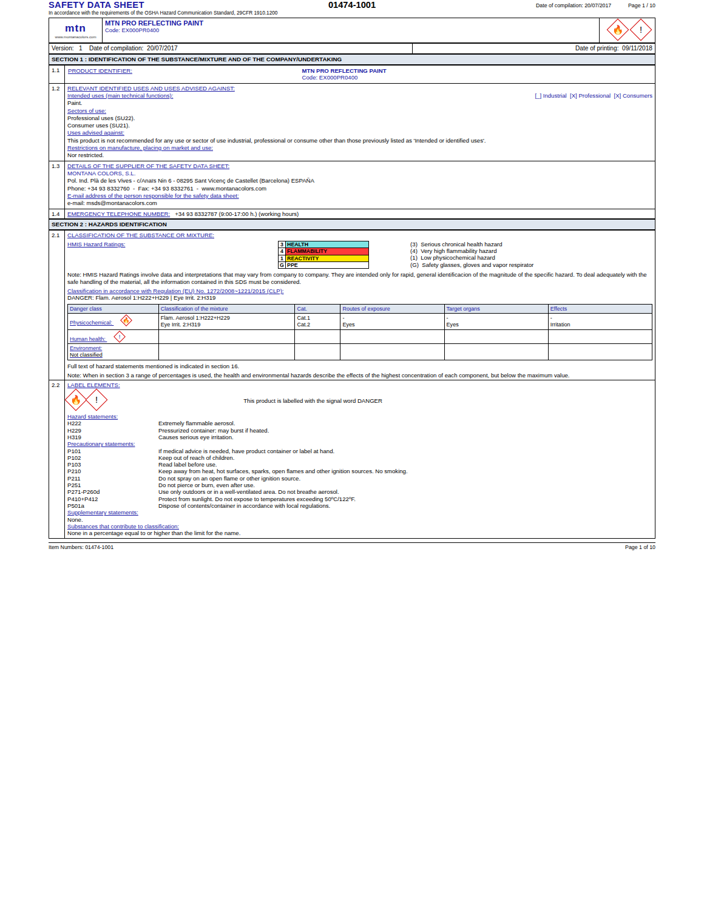01474-1001
Date of compilation: 20/07/2017 Page 1 / 10
SAFETY DATA SHEET
In accordance with the requirements of the OSHA Hazard Communication Standard, 29CFR 1910.1200
| mtn www.montanacolors.com | MTN PRO REFLECTING PAINT Code: EX000PR0400 | 🔥 ! |
| Version: 1 Date of compilation: 20/07/2017 | Date of printing: 09/11/2018 |
SECTION 1 : IDENTIFICATION OF THE SUBSTANCE/MIXTURE AND OF THE COMPANY/UNDERTAKING
| 1.1 | / PRODUCT IDENTIFIER: / MTN PRO REFLECTING PAINT Code: EX000PR0400 / |
| 1.2 | RELEVANT IDENTIFIED USES AND USES ADVISED AGAINST: Intended uses (main technical functions): [_] Industrial [X] Professional [X] Consumers Paint. Sectors of use: Professional uses (SU22). Consumer uses (SU21). Uses advised against: This product is not recommended for any use or sector of use industrial, professional or consume other than those previously listed as 'Intended or identified uses'. Restrictions on manufacture, placing on market and use: Nor restricted. |
| 1.3 | DETAILS OF THE SUPPLIER OF THE SAFETY DATA SHEET: MONTANA COLORS, S.L. Pol. Ind. Plà de les Vives - c/Anaïs Nin 6 - 08295 Sant Vicenç de Castellet (Barcelona) ESPAÑA Phone: +34 93 8332760 - Fax: +34 93 8332761 - www.montanacolors.com E-mail address of the person responsible for the safety data sheet: e-mail: msds@montanacolors.com |
| 1.4 | EMERGENCY TELEPHONE NUMBER: +34 93 8332787 (9:00-17:00 h.) (working hours) |
SECTION 2 : HAZARDS IDENTIFICATION
| 2.1 | CLASSIFICATION OF THE SUBSTANCE OR MIXTURE: HMIS Hazard Ratings: / 3 / HEALTH / / 4 / FLAMMABILITY / / 1 / REACTIVITY / / G / PPE / (3) Serious chronical health hazard (4) Very high flammability hazard (1) Low physicochemical hazard (G) Safety glasses, gloves and vapor respirator Note: HMIS Hazard Ratings involve data and interpretations that may vary from company to company. They are intended only for rapid, general identificacion of the magnitude of the specific hazard. To deal adequately with the safe handling of the material, all the information contained in this SDS must be considered. Classification in accordance with Regulation (EU) No. 1272/2008~1221/2015 (CLP): DANGER: Flam. Aerosol 1:H222+H229 / Eye Irrit. 2:H319 / Danger class / Classification of the mixture / Cat. / Routes of exposure / Target organs / Effects / / --- / --- / --- / --- / --- / --- / / Physicochemical: 🔥 / Flam. Aerosol 1:H222+H229 Eye Irrit. 2:H319 / Cat.1 Cat.2 / - Eyes / - Eyes / - Irritation / / Human health: ! / / / / / / / Environment: Not classified / / / / / / Full text of hazard statements mentioned is indicated in section 16. Note: When in section 3 a range of percentages is used, the health and environmental hazards describe the effects of the highest concentration of each component, but below the maximum value. |
| 2.2 | LABEL ELEMENTS: / 🔥 ! / This product is labelled with the signal word DANGER / Hazard statements: H222 Extremely flammable aerosol. H229 Pressurized container: may burst if heated. H319 Causes serious eye irritation. Precautionary statements: P101 If medical advice is needed, have product container or label at hand. P102 Keep out of reach of children. P103 Read label before use. P210 Keep away from heat, hot surfaces, sparks, open flames and other ignition sources. No smoking. P211 Do not spray on an open flame or other ignition source. P251 Do not pierce or burn, even after use. P271-P260d Use only outdoors or in a well-ventilated area. Do not breathe aerosol. P410+P412 Protect from sunlight. Do not expose to temperatures exceeding 50ºC/122ºF. P501a Dispose of contents/container in accordance with local regulations. Supplementary statements: None. Substances that contribute to classification: None in a percentage equal to or higher than the limit for the name. |
Item Numbers: 01474-1001
Page 1 of 10